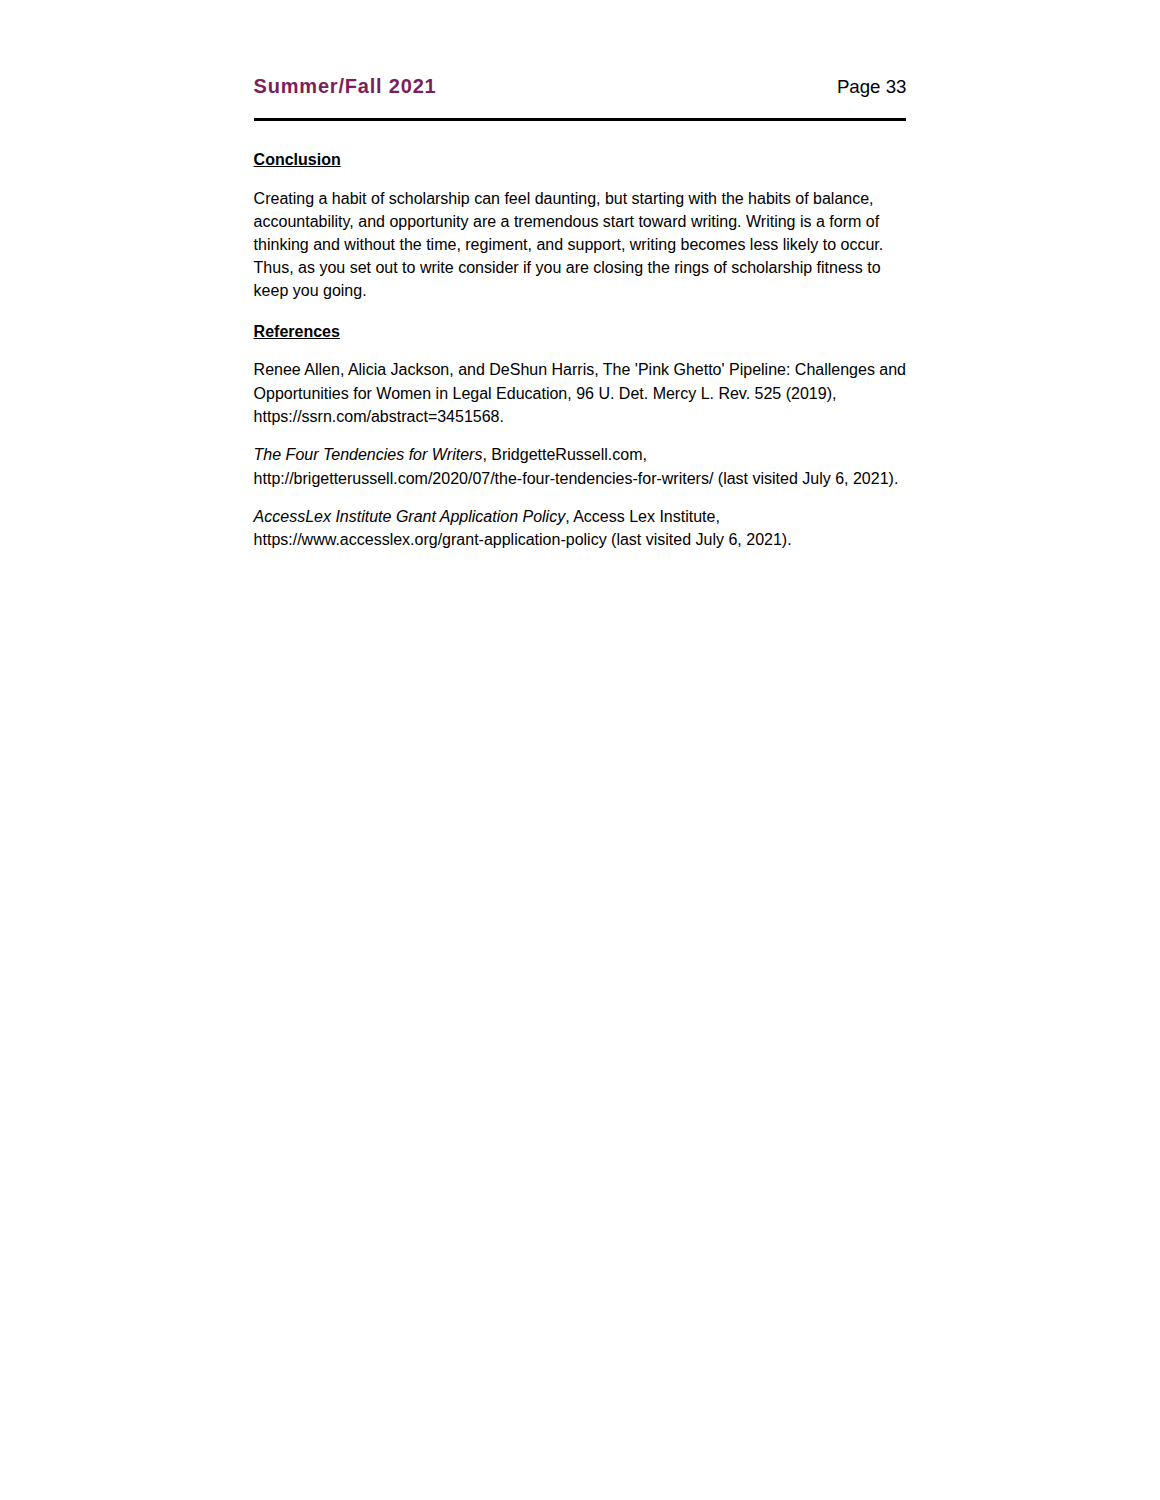Summer/Fall 2021
Page 33
Conclusion
Creating a habit of scholarship can feel daunting, but starting with the habits of balance, accountability, and opportunity are a tremendous start toward writing. Writing is a form of thinking and without the time, regiment, and support, writing becomes less likely to occur. Thus, as you set out to write consider if you are closing the rings of scholarship fitness to keep you going.
References
Renee Allen, Alicia Jackson, and DeShun Harris, The 'Pink Ghetto' Pipeline: Challenges and Opportunities for Women in Legal Education, 96 U. Det. Mercy L. Rev. 525 (2019), https://ssrn.com/abstract=3451568.
The Four Tendencies for Writers, BridgetteRussell.com, http://brigetterussell.com/2020/07/the-four-tendencies-for-writers/ (last visited July 6, 2021).
AccessLex Institute Grant Application Policy, Access Lex Institute, https://www.accesslex.org/grant-application-policy (last visited July 6, 2021).